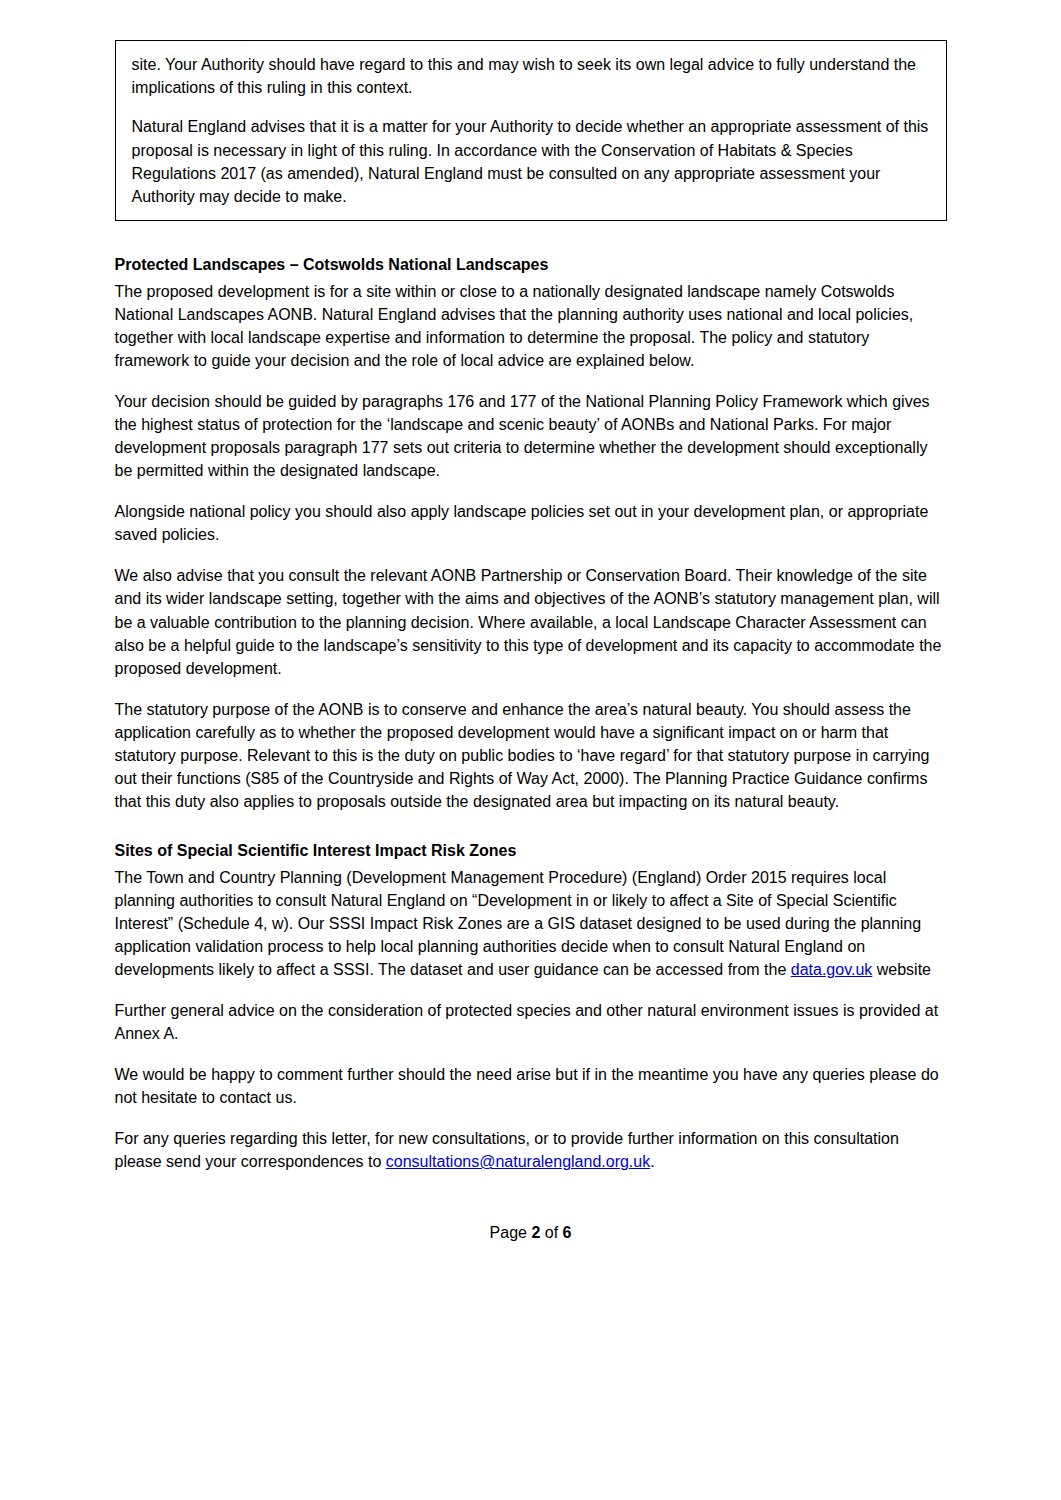site. Your Authority should have regard to this and may wish to seek its own legal advice to fully understand the implications of this ruling in this context.
Natural England advises that it is a matter for your Authority to decide whether an appropriate assessment of this proposal is necessary in light of this ruling. In accordance with the Conservation of Habitats & Species Regulations 2017 (as amended), Natural England must be consulted on any appropriate assessment your Authority may decide to make.
Protected Landscapes – Cotswolds National Landscapes
The proposed development is for a site within or close to a nationally designated landscape namely Cotswolds National Landscapes AONB. Natural England advises that the planning authority uses national and local policies, together with local landscape expertise and information to determine the proposal. The policy and statutory framework to guide your decision and the role of local advice are explained below.
Your decision should be guided by paragraphs 176 and 177 of the National Planning Policy Framework which gives the highest status of protection for the ‘landscape and scenic beauty’ of AONBs and National Parks. For major development proposals paragraph 177 sets out criteria to determine whether the development should exceptionally be permitted within the designated landscape.
Alongside national policy you should also apply landscape policies set out in your development plan, or appropriate saved policies.
We also advise that you consult the relevant AONB Partnership or Conservation Board. Their knowledge of the site and its wider landscape setting, together with the aims and objectives of the AONB’s statutory management plan, will be a valuable contribution to the planning decision. Where available, a local Landscape Character Assessment can also be a helpful guide to the landscape’s sensitivity to this type of development and its capacity to accommodate the proposed development.
The statutory purpose of the AONB is to conserve and enhance the area’s natural beauty. You should assess the application carefully as to whether the proposed development would have a significant impact on or harm that statutory purpose. Relevant to this is the duty on public bodies to ‘have regard’ for that statutory purpose in carrying out their functions (S85 of the Countryside and Rights of Way Act, 2000). The Planning Practice Guidance confirms that this duty also applies to proposals outside the designated area but impacting on its natural beauty.
Sites of Special Scientific Interest Impact Risk Zones
The Town and Country Planning (Development Management Procedure) (England) Order 2015 requires local planning authorities to consult Natural England on “Development in or likely to affect a Site of Special Scientific Interest” (Schedule 4, w). Our SSSI Impact Risk Zones are a GIS dataset designed to be used during the planning application validation process to help local planning authorities decide when to consult Natural England on developments likely to affect a SSSI. The dataset and user guidance can be accessed from the data.gov.uk website
Further general advice on the consideration of protected species and other natural environment issues is provided at Annex A.
We would be happy to comment further should the need arise but if in the meantime you have any queries please do not hesitate to contact us.
For any queries regarding this letter, for new consultations, or to provide further information on this consultation please send your correspondences to consultations@naturalengland.org.uk.
Page 2 of 6